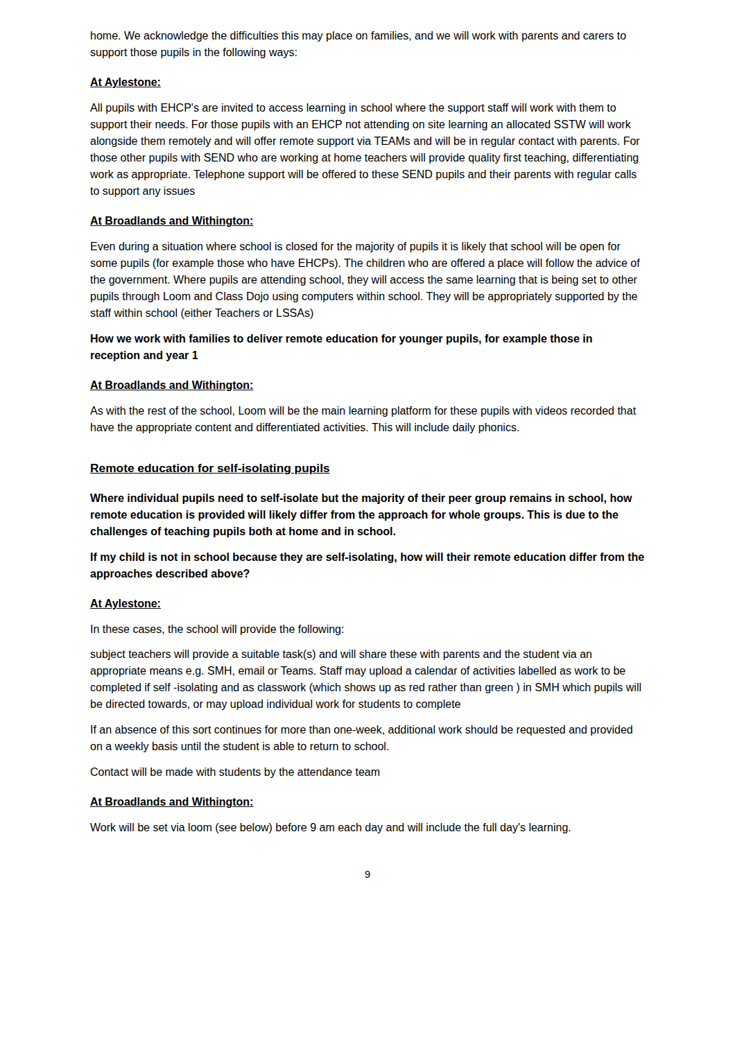home. We acknowledge the difficulties this may place on families, and we will work with parents and carers to support those pupils in the following ways:
At Aylestone:
All pupils with EHCP's are invited to access learning in school where the support staff will work with them to support their needs. For those pupils with an EHCP not attending on site learning an allocated SSTW will work alongside them remotely and will offer remote support via TEAMs and will be in regular contact with parents. For those other pupils with SEND who are working at home teachers will provide quality first teaching, differentiating work as appropriate. Telephone support will be offered to these SEND pupils and their parents with regular calls to support any issues
At Broadlands and Withington:
Even during a situation where school is closed for the majority of pupils it is likely that school will be open for some pupils (for example those who have EHCPs). The children who are offered a place will follow the advice of the government. Where pupils are attending school, they will access the same learning that is being set to other pupils through Loom and Class Dojo using computers within school. They will be appropriately supported by the staff within school (either Teachers or LSSAs)
How we work with families to deliver remote education for younger pupils, for example those in reception and year 1
At Broadlands and Withington:
As with the rest of the school, Loom will be the main learning platform for these pupils with videos recorded that have the appropriate content and differentiated activities. This will include daily phonics.
Remote education for self-isolating pupils
Where individual pupils need to self-isolate but the majority of their peer group remains in school, how remote education is provided will likely differ from the approach for whole groups. This is due to the challenges of teaching pupils both at home and in school.
If my child is not in school because they are self-isolating, how will their remote education differ from the approaches described above?
At Aylestone:
In these cases, the school will provide the following:
subject teachers will provide a suitable task(s) and will share these with parents and the student via an appropriate means e.g. SMH, email or Teams. Staff may upload a calendar of activities labelled as work to be completed if self -isolating and as classwork (which shows up as red rather than green ) in SMH which pupils will be directed towards, or may upload individual work for students to complete
If an absence of this sort continues for more than one-week, additional work should be requested and provided on a weekly basis until the student is able to return to school.
Contact will be made with students by the attendance team
At Broadlands and Withington:
Work will be set via loom (see below) before 9 am each day and will include the full day's learning.
9